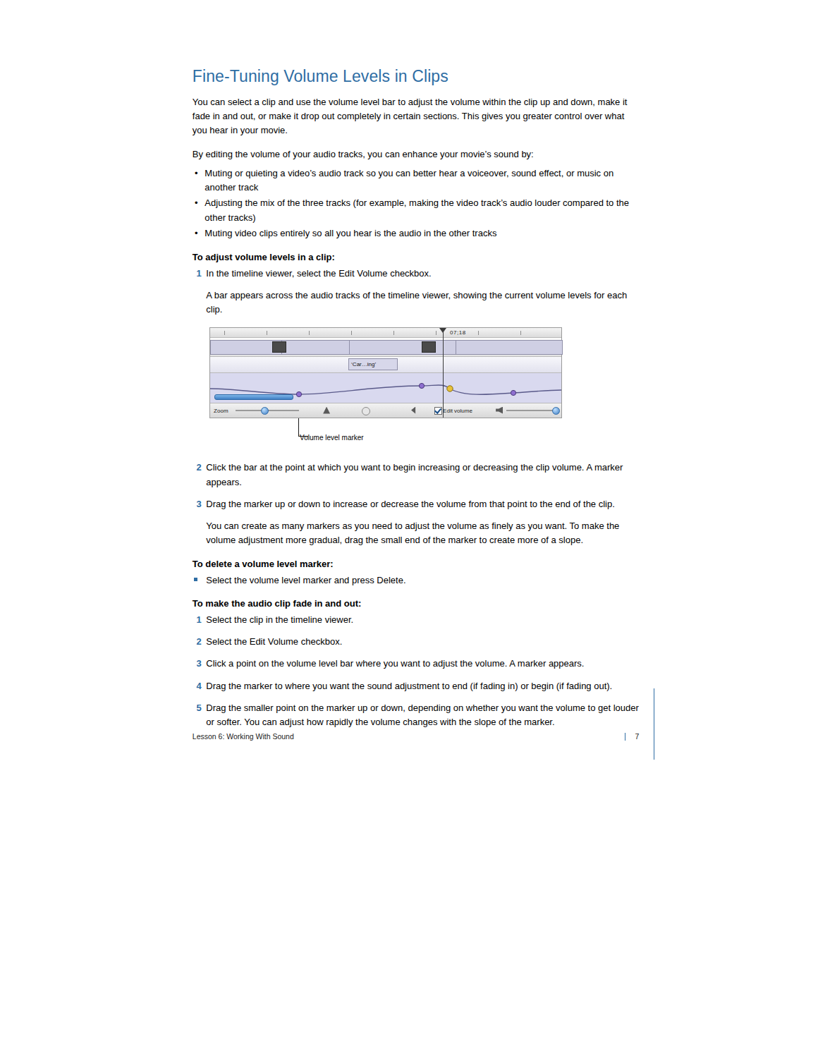Fine-Tuning Volume Levels in Clips
You can select a clip and use the volume level bar to adjust the volume within the clip up and down, make it fade in and out, or make it drop out completely in certain sections. This gives you greater control over what you hear in your movie.
By editing the volume of your audio tracks, you can enhance your movie’s sound by:
Muting or quieting a video’s audio track so you can better hear a voiceover, sound effect, or music on another track
Adjusting the mix of the three tracks (for example, making the video track’s audio louder compared to the other tracks)
Muting video clips entirely so all you hear is the audio in the other tracks
To adjust volume levels in a clip:
In the timeline viewer, select the Edit Volume checkbox.
A bar appears across the audio tracks of the timeline viewer, showing the current volume levels for each clip.
07;18
‘Car…ing’
Zoom
Edit volume
Volume level marker
Click the bar at the point at which you want to begin increasing or decreasing the clip volume. A marker appears.
Drag the marker up or down to increase or decrease the volume from that point to the end of the clip.
You can create as many markers as you need to adjust the volume as finely as you want. To make the volume adjustment more gradual, drag the small end of the marker to create more of a slope.
To delete a volume level marker:
Select the volume level marker and press Delete.
To make the audio clip fade in and out:
Select the clip in the timeline viewer.
Select the Edit Volume checkbox.
Click a point on the volume level bar where you want to adjust the volume. A marker appears.
Drag the marker to where you want the sound adjustment to end (if fading in) or begin (if fading out).
Drag the smaller point on the marker up or down, depending on whether you want the volume to get louder or softer. You can adjust how rapidly the volume changes with the slope of the marker.
Lesson 6: Working With Sound 7